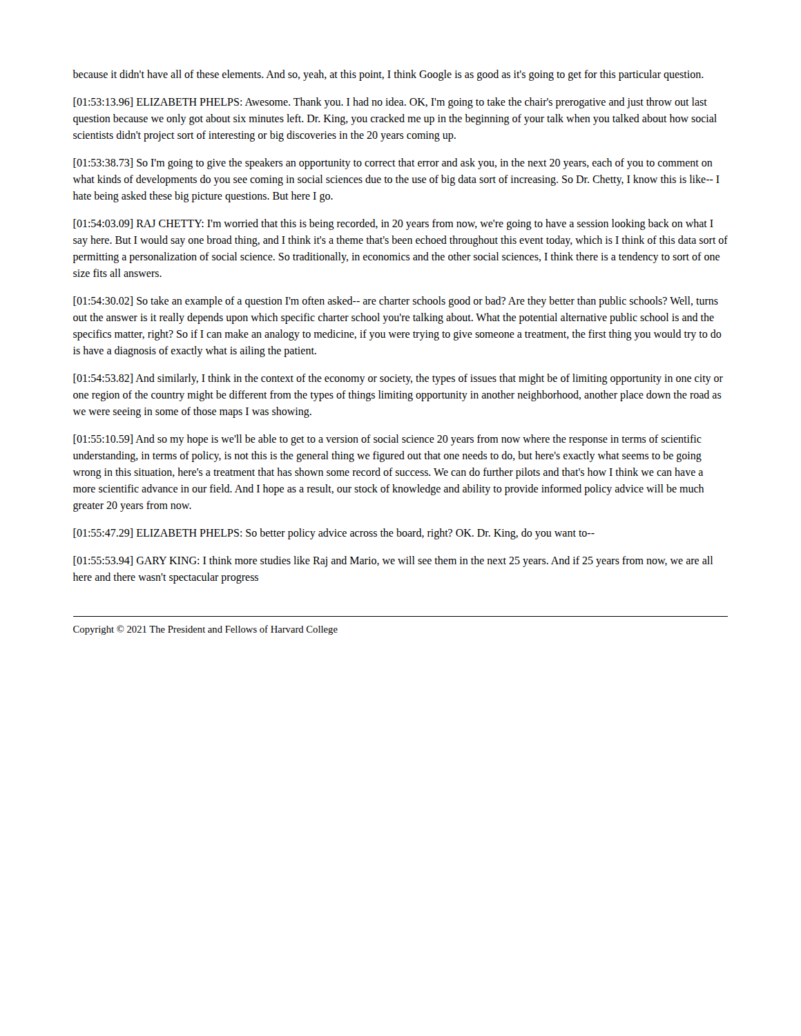because it didn't have all of these elements. And so, yeah, at this point, I think Google is as good as it's going to get for this particular question.
[01:53:13.96] ELIZABETH PHELPS: Awesome. Thank you. I had no idea. OK, I'm going to take the chair's prerogative and just throw out last question because we only got about six minutes left. Dr. King, you cracked me up in the beginning of your talk when you talked about how social scientists didn't project sort of interesting or big discoveries in the 20 years coming up.
[01:53:38.73] So I'm going to give the speakers an opportunity to correct that error and ask you, in the next 20 years, each of you to comment on what kinds of developments do you see coming in social sciences due to the use of big data sort of increasing. So Dr. Chetty, I know this is like-- I hate being asked these big picture questions. But here I go.
[01:54:03.09] RAJ CHETTY: I'm worried that this is being recorded, in 20 years from now, we're going to have a session looking back on what I say here. But I would say one broad thing, and I think it's a theme that's been echoed throughout this event today, which is I think of this data sort of permitting a personalization of social science. So traditionally, in economics and the other social sciences, I think there is a tendency to sort of one size fits all answers.
[01:54:30.02] So take an example of a question I'm often asked-- are charter schools good or bad? Are they better than public schools? Well, turns out the answer is it really depends upon which specific charter school you're talking about. What the potential alternative public school is and the specifics matter, right? So if I can make an analogy to medicine, if you were trying to give someone a treatment, the first thing you would try to do is have a diagnosis of exactly what is ailing the patient.
[01:54:53.82] And similarly, I think in the context of the economy or society, the types of issues that might be of limiting opportunity in one city or one region of the country might be different from the types of things limiting opportunity in another neighborhood, another place down the road as we were seeing in some of those maps I was showing.
[01:55:10.59] And so my hope is we'll be able to get to a version of social science 20 years from now where the response in terms of scientific understanding, in terms of policy, is not this is the general thing we figured out that one needs to do, but here's exactly what seems to be going wrong in this situation, here's a treatment that has shown some record of success. We can do further pilots and that's how I think we can have a more scientific advance in our field. And I hope as a result, our stock of knowledge and ability to provide informed policy advice will be much greater 20 years from now.
[01:55:47.29] ELIZABETH PHELPS: So better policy advice across the board, right? OK. Dr. King, do you want to--
[01:55:53.94] GARY KING: I think more studies like Raj and Mario, we will see them in the next 25 years. And if 25 years from now, we are all here and there wasn't spectacular progress
Copyright © 2021 The President and Fellows of Harvard College